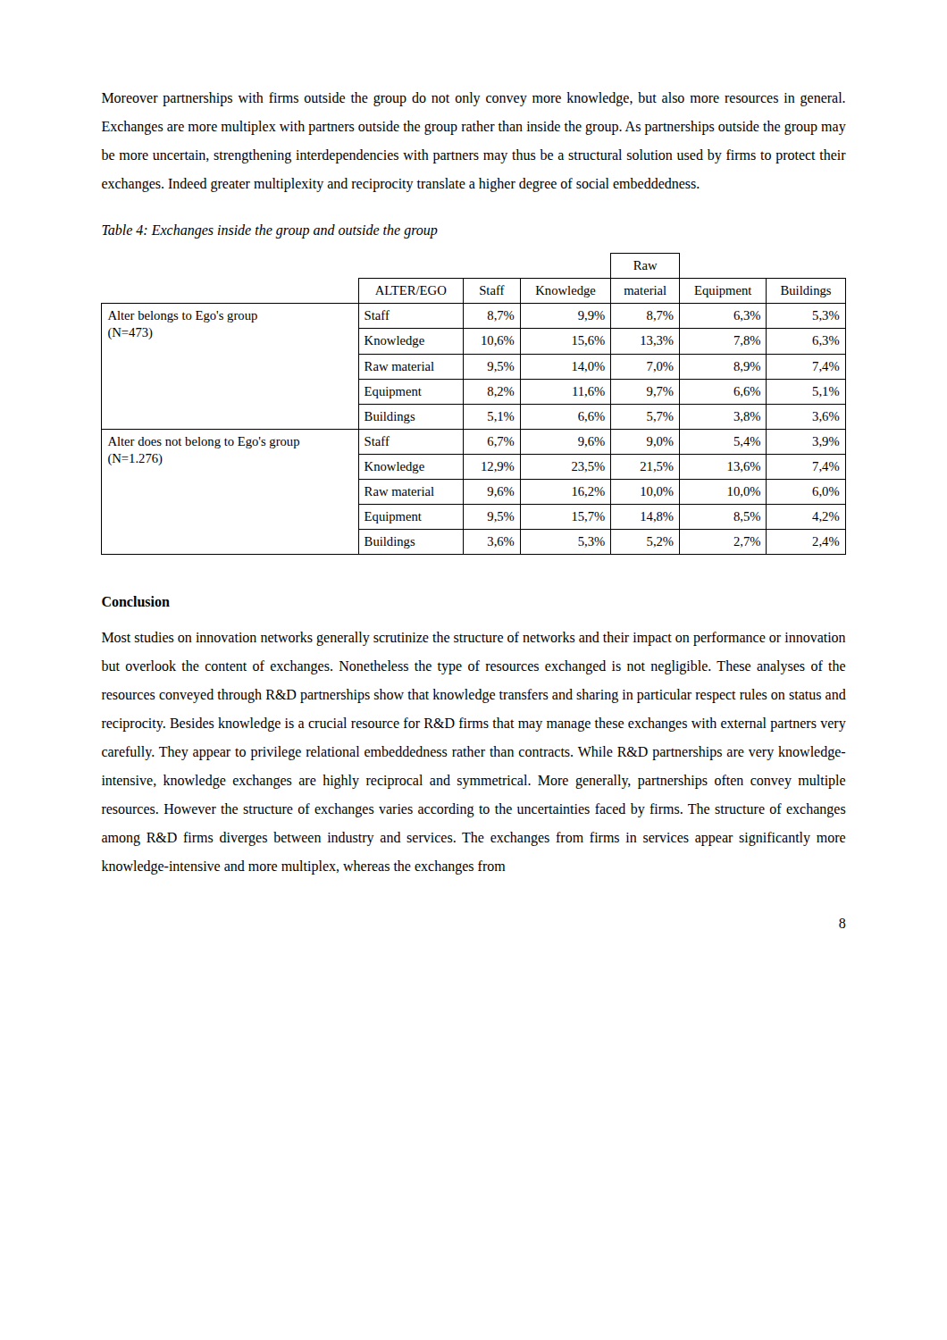Moreover partnerships with firms outside the group do not only convey more knowledge, but also more resources in general. Exchanges are more multiplex with partners outside the group rather than inside the group. As partnerships outside the group may be more uncertain, strengthening interdependencies with partners may thus be a structural solution used by firms to protect their exchanges. Indeed greater multiplexity and reciprocity translate a higher degree of social embeddedness.
Table 4: Exchanges inside the group and outside the group
| | | | | Raw | | |
| --- | --- | --- | --- | --- | --- | --- |
| | ALTER/EGO | Staff | Knowledge | material | Equipment | Buildings |
| Alter belongs to Ego's group (N=473) | Staff | 8,7% | 9,9% | 8,7% | 6,3% | 5,3% |
| Knowledge | 10,6% | 15,6% | 13,3% | 7,8% | 6,3% |
| Raw material | 9,5% | 14,0% | 7,0% | 8,9% | 7,4% |
| Equipment | 8,2% | 11,6% | 9,7% | 6,6% | 5,1% |
| Buildings | 5,1% | 6,6% | 5,7% | 3,8% | 3,6% |
| Alter does not belong to Ego's group (N=1.276) | Staff | 6,7% | 9,6% | 9,0% | 5,4% | 3,9% |
| Knowledge | 12,9% | 23,5% | 21,5% | 13,6% | 7,4% |
| Raw material | 9,6% | 16,2% | 10,0% | 10,0% | 6,0% |
| Equipment | 9,5% | 15,7% | 14,8% | 8,5% | 4,2% |
| Buildings | 3,6% | 5,3% | 5,2% | 2,7% | 2,4% |
Conclusion
Most studies on innovation networks generally scrutinize the structure of networks and their impact on performance or innovation but overlook the content of exchanges. Nonetheless the type of resources exchanged is not negligible. These analyses of the resources conveyed through R&D partnerships show that knowledge transfers and sharing in particular respect rules on status and reciprocity. Besides knowledge is a crucial resource for R&D firms that may manage these exchanges with external partners very carefully. They appear to privilege relational embeddedness rather than contracts. While R&D partnerships are very knowledge-intensive, knowledge exchanges are highly reciprocal and symmetrical. More generally, partnerships often convey multiple resources. However the structure of exchanges varies according to the uncertainties faced by firms. The structure of exchanges among R&D firms diverges between industry and services. The exchanges from firms in services appear significantly more knowledge-intensive and more multiplex, whereas the exchanges from
8